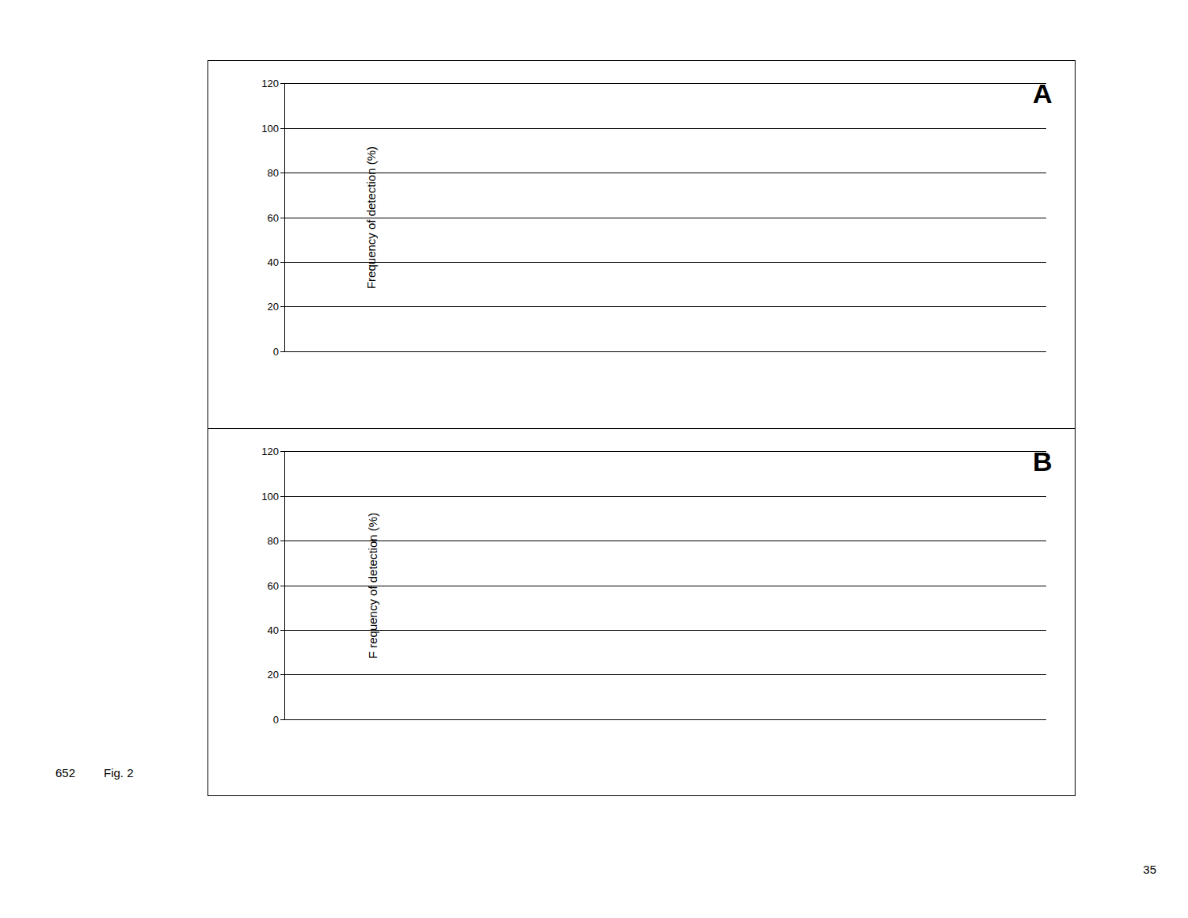A
Frequency of detection (%)
120
100
80
60
40
20
0
B
F requency of detection (%)
120
100
80
60
40
20
0
652 Fig. 2
35